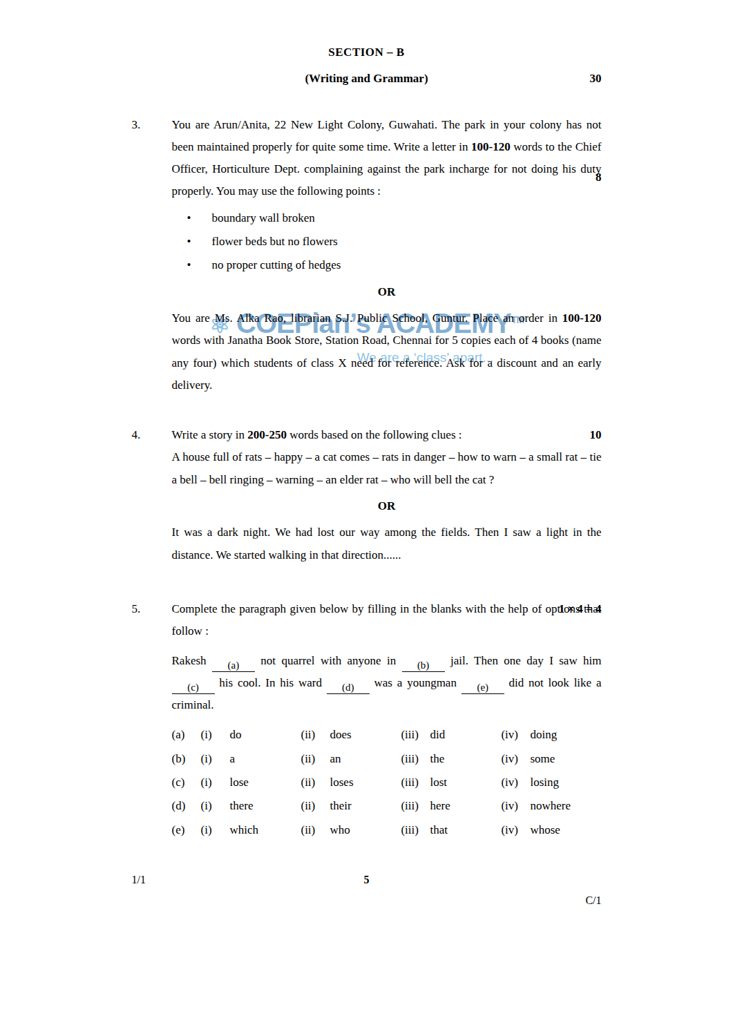⚛ COEPian’s ACADEMYTM
We are a ‘class’ apart...
SECTION – B
(Writing and Grammar) 30
3.
8
You are Arun/Anita, 22 New Light Colony, Guwahati. The park in your colony has not been maintained properly for quite some time. Write a letter in 100-120 words to the Chief Officer, Horticulture Dept. complaining against the park incharge for not doing his duty properly. You may use the following points :
boundary wall broken
flower beds but no flowers
no proper cutting of hedges
OR
You are Ms. Alka Rao, librarian S.J. Public School, Guntur. Place an order in 100-120 words with Janatha Book Store, Station Road, Chennai for 5 copies each of 4 books (name any four) which students of class X need for reference. Ask for a discount and an early delivery.
4.
10
Write a story in 200-250 words based on the following clues :
A house full of rats – happy – a cat comes – rats in danger – how to warn – a small rat – tie a bell – bell ringing – warning – an elder rat – who will bell the cat ?
OR
It was a dark night. We had lost our way among the fields. Then I saw a light in the distance. We started walking in that direction......
5.
1 × 4 = 4
Complete the paragraph given below by filling in the blanks with the help of options that follow :
Rakesh (a) not quarrel with anyone in (b) jail. Then one day I saw him (c) his cool. In his ward (d) was a youngman (e) did not look like a criminal.
| (a) | (i) | do | (ii) | does | (iii) | did | (iv) | doing |
| (b) | (i) | a | (ii) | an | (iii) | the | (iv) | some |
| (c) | (i) | lose | (ii) | loses | (iii) | lost | (iv) | losing |
| (d) | (i) | there | (ii) | their | (iii) | here | (iv) | nowhere |
| (e) | (i) | which | (ii) | who | (iii) | that | (iv) | whose |
1/1
5
C/1